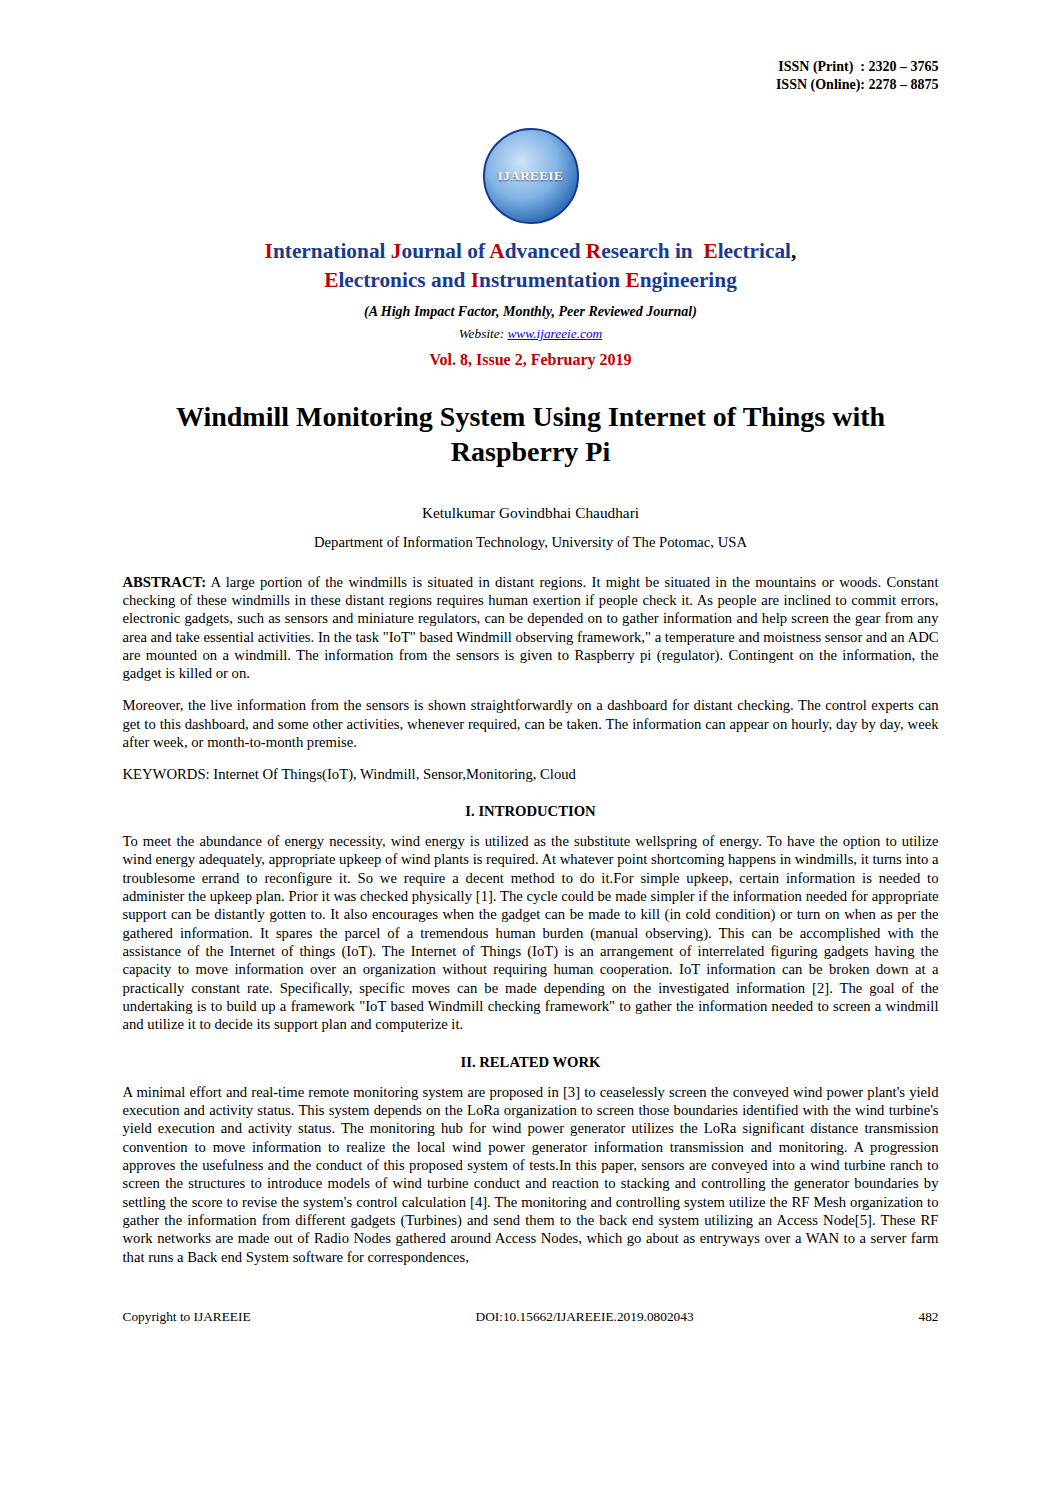ISSN (Print) : 2320 – 3765
ISSN (Online): 2278 – 8875
International Journal of Advanced Research in Electrical,
Electronics and Instrumentation Engineering
(A High Impact Factor, Monthly, Peer Reviewed Journal)
Website: www.ijareeie.com
Vol. 8, Issue 2, February 2019
Windmill Monitoring System Using Internet of Things with Raspberry Pi
Ketulkumar Govindbhai Chaudhari
Department of Information Technology, University of The Potomac, USA
ABSTRACT: A large portion of the windmills is situated in distant regions. It might be situated in the mountains or woods. Constant checking of these windmills in these distant regions requires human exertion if people check it. As people are inclined to commit errors, electronic gadgets, such as sensors and miniature regulators, can be depended on to gather information and help screen the gear from any area and take essential activities. In the task "IoT" based Windmill observing framework," a temperature and moistness sensor and an ADC are mounted on a windmill. The information from the sensors is given to Raspberry pi (regulator). Contingent on the information, the gadget is killed or on.
Moreover, the live information from the sensors is shown straightforwardly on a dashboard for distant checking. The control experts can get to this dashboard, and some other activities, whenever required, can be taken. The information can appear on hourly, day by day, week after week, or month-to-month premise.
KEYWORDS: Internet Of Things(IoT), Windmill, Sensor,Monitoring, Cloud
I. INTRODUCTION
To meet the abundance of energy necessity, wind energy is utilized as the substitute wellspring of energy. To have the option to utilize wind energy adequately, appropriate upkeep of wind plants is required. At whatever point shortcoming happens in windmills, it turns into a troublesome errand to reconfigure it. So we require a decent method to do it.For simple upkeep, certain information is needed to administer the upkeep plan. Prior it was checked physically [1]. The cycle could be made simpler if the information needed for appropriate support can be distantly gotten to. It also encourages when the gadget can be made to kill (in cold condition) or turn on when as per the gathered information. It spares the parcel of a tremendous human burden (manual observing). This can be accomplished with the assistance of the Internet of things (IoT). The Internet of Things (IoT) is an arrangement of interrelated figuring gadgets having the capacity to move information over an organization without requiring human cooperation. IoT information can be broken down at a practically constant rate. Specifically, specific moves can be made depending on the investigated information [2]. The goal of the undertaking is to build up a framework "IoT based Windmill checking framework" to gather the information needed to screen a windmill and utilize it to decide its support plan and computerize it.
II. RELATED WORK
A minimal effort and real-time remote monitoring system are proposed in [3] to ceaselessly screen the conveyed wind power plant's yield execution and activity status. This system depends on the LoRa organization to screen those boundaries identified with the wind turbine's yield execution and activity status. The monitoring hub for wind power generator utilizes the LoRa significant distance transmission convention to move information to realize the local wind power generator information transmission and monitoring. A progression approves the usefulness and the conduct of this proposed system of tests.In this paper, sensors are conveyed into a wind turbine ranch to screen the structures to introduce models of wind turbine conduct and reaction to stacking and controlling the generator boundaries by settling the score to revise the system's control calculation [4]. The monitoring and controlling system utilize the RF Mesh organization to gather the information from different gadgets (Turbines) and send them to the back end system utilizing an Access Node[5]. These RF work networks are made out of Radio Nodes gathered around Access Nodes, which go about as entryways over a WAN to a server farm that runs a Back end System software for correspondences,
Copyright to IJAREEIE
DOI:10.15662/IJAREEIE.2019.0802043
482